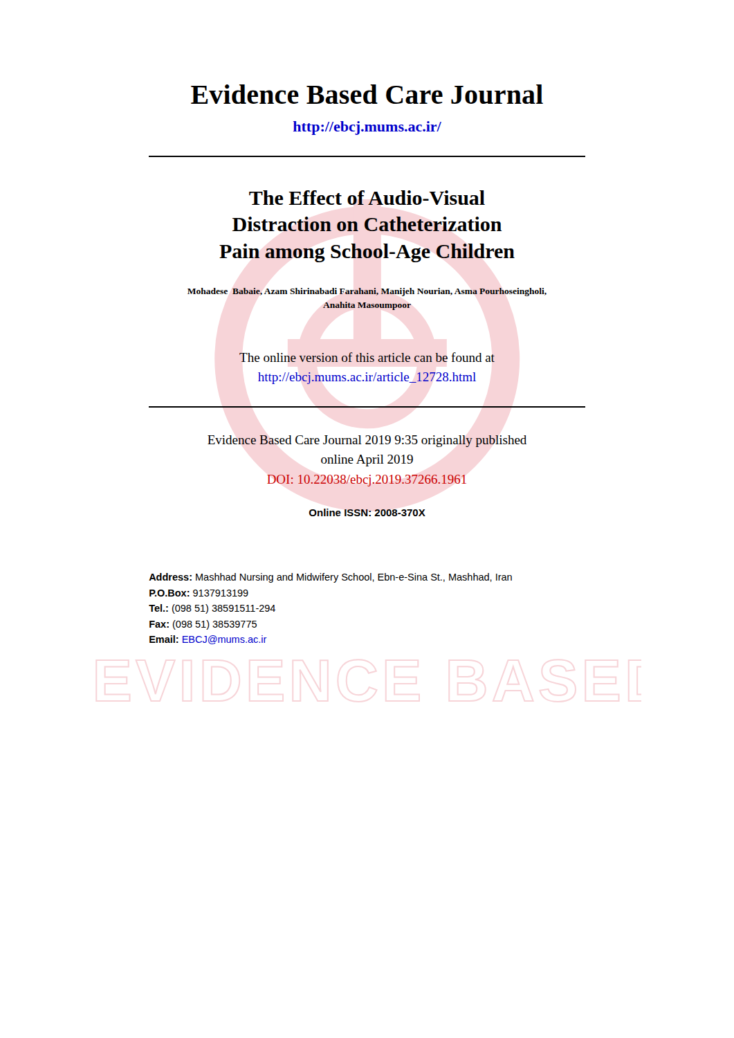EVIDENCE BASED CARE
Evidence Based Care Journal
http://ebcj.mums.ac.ir/
The Effect of Audio-Visual Distraction on Catheterization Pain among School-Age Children
Mohadese Babaie, Azam Shirinabadi Farahani, Manijeh Nourian, Asma Pourhoseingholi,
Anahita Masoumpoor
The online version of this article can be found at
http://ebcj.mums.ac.ir/article_12728.html
Evidence Based Care Journal 2019 9:35 originally published
online April 2019
DOI: 10.22038/ebcj.2019.37266.1961
Online ISSN: 2008-370X
Address: Mashhad Nursing and Midwifery School, Ebn-e-Sina St., Mashhad, Iran
P.O.Box: 9137913199
Tel.: (098 51) 38591511-294
Fax: (098 51) 38539775
Email: EBCJ@mums.ac.ir